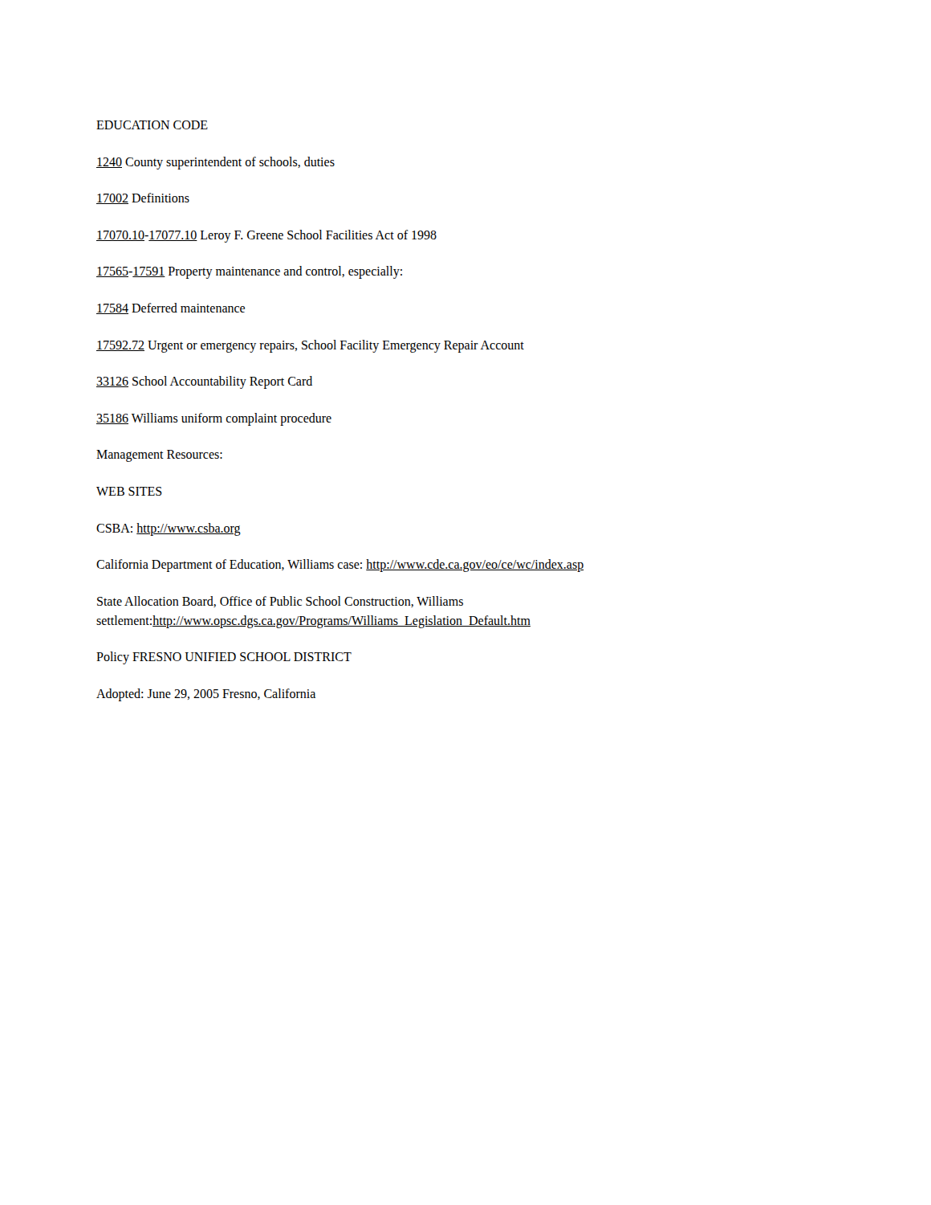EDUCATION CODE
1240 County superintendent of schools, duties
17002 Definitions
17070.10-17077.10 Leroy F. Greene School Facilities Act of 1998
17565-17591 Property maintenance and control, especially:
17584 Deferred maintenance
17592.72 Urgent or emergency repairs, School Facility Emergency Repair Account
33126 School Accountability Report Card
35186 Williams uniform complaint procedure
Management Resources:
WEB SITES
CSBA: http://www.csba.org
California Department of Education, Williams case: http://www.cde.ca.gov/eo/ce/wc/index.asp
State Allocation Board, Office of Public School Construction, Williams settlement:http://www.opsc.dgs.ca.gov/Programs/Williams_Legislation_Default.htm
Policy FRESNO UNIFIED SCHOOL DISTRICT
Adopted: June 29, 2005 Fresno, California